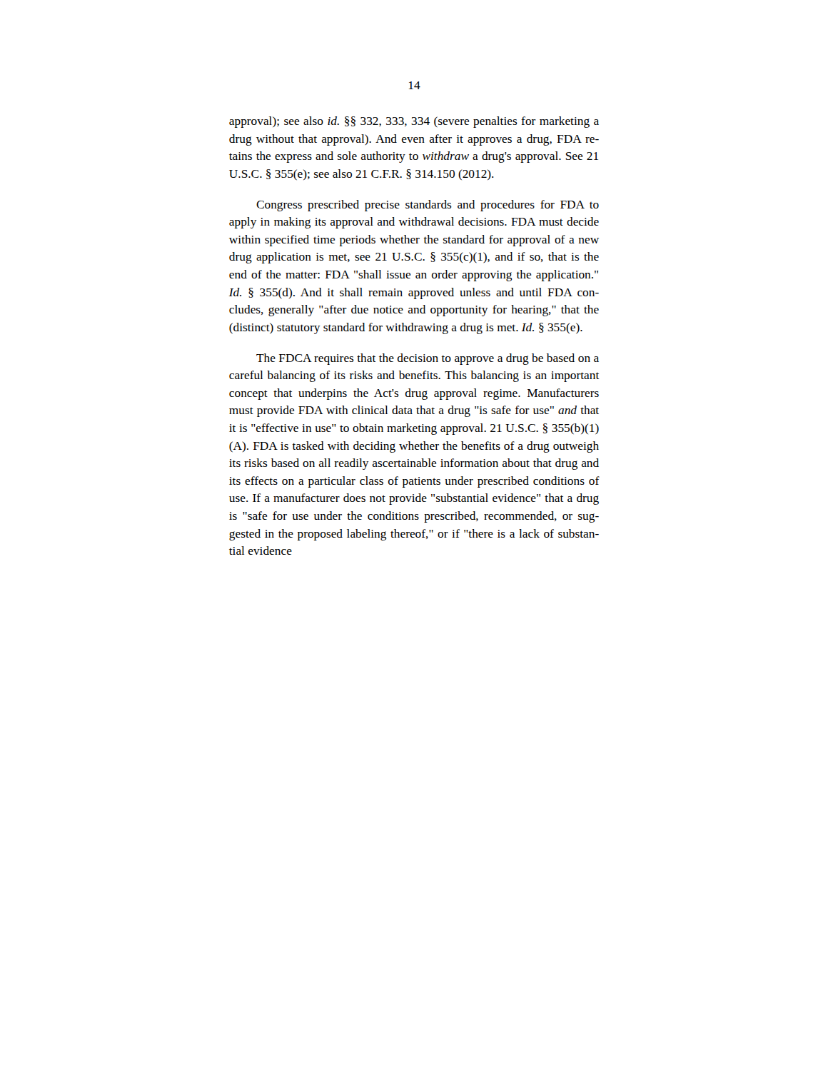14
approval); see also id. §§ 332, 333, 334 (severe penalties for marketing a drug without that approval). And even after it approves a drug, FDA retains the express and sole authority to withdraw a drug's approval. See 21 U.S.C. § 355(e); see also 21 C.F.R. § 314.150 (2012).
Congress prescribed precise standards and procedures for FDA to apply in making its approval and withdrawal decisions. FDA must decide within specified time periods whether the standard for approval of a new drug application is met, see 21 U.S.C. § 355(c)(1), and if so, that is the end of the matter: FDA "shall issue an order approving the application." Id. § 355(d). And it shall remain approved unless and until FDA concludes, generally "after due notice and opportunity for hearing," that the (distinct) statutory standard for withdrawing a drug is met. Id. § 355(e).
The FDCA requires that the decision to approve a drug be based on a careful balancing of its risks and benefits. This balancing is an important concept that underpins the Act's drug approval regime. Manufacturers must provide FDA with clinical data that a drug "is safe for use" and that it is "effective in use" to obtain marketing approval. 21 U.S.C. § 355(b)(1)(A). FDA is tasked with deciding whether the benefits of a drug outweigh its risks based on all readily ascertainable information about that drug and its effects on a particular class of patients under prescribed conditions of use. If a manufacturer does not provide "substantial evidence" that a drug is "safe for use under the conditions prescribed, recommended, or suggested in the proposed labeling thereof," or if "there is a lack of substantial evidence